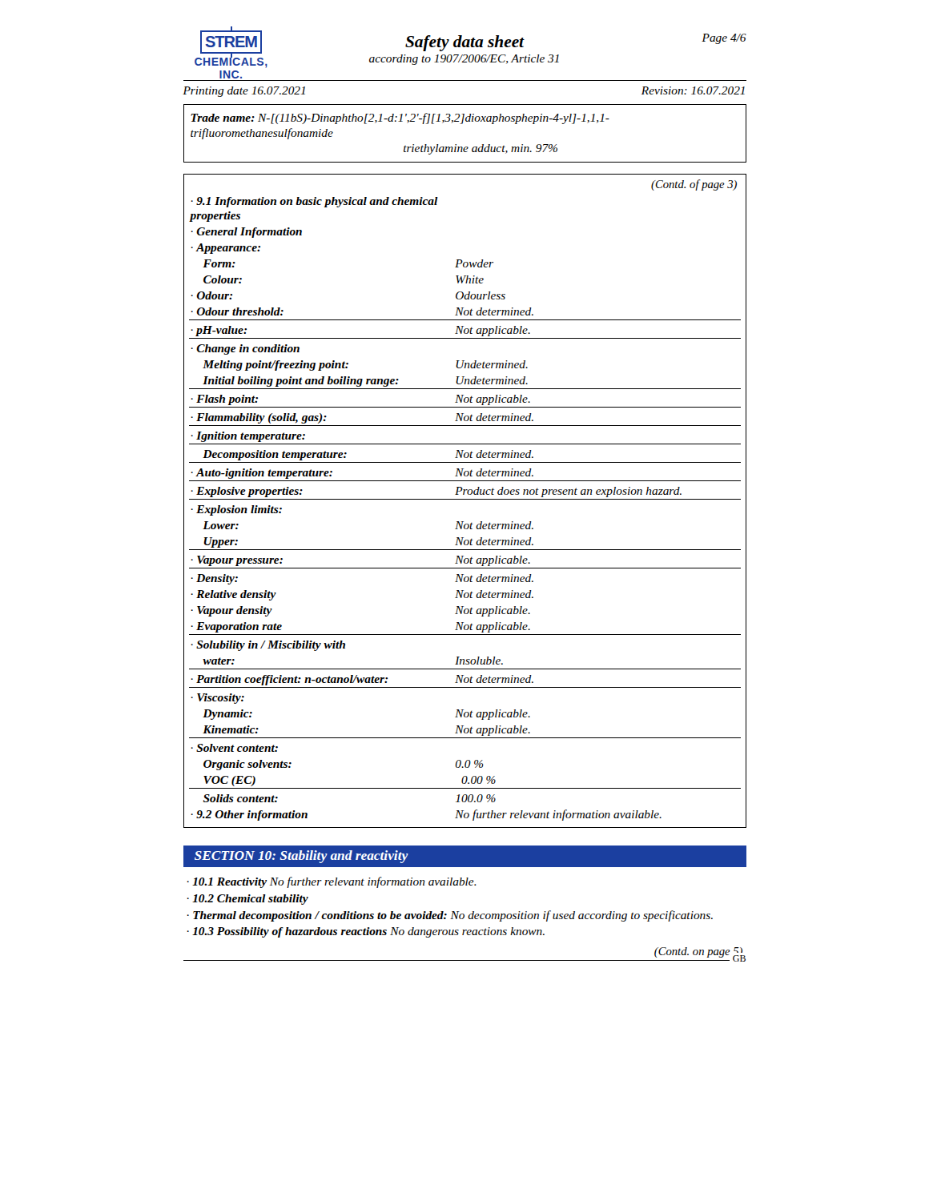Page 4/6
STREM
CHEMICALS, INC.
Safety data sheet
according to 1907/2006/EC, Article 31
Printing date 16.07.2021
Revision: 16.07.2021
Trade name: N-[(11bS)-Dinaphtho[2,1-d:1',2'-f][1,3,2]dioxaphosphepin-4-yl]-1,1,1-trifluoromethanesulfonamide triethylamine adduct, min. 97%
(Contd. of page 3)
| · 9.1 Information on basic physical and chemical properties | |
| · General Information | |
| · Appearance: | |
| Form: | Powder |
| Colour: | White |
| · Odour: | Odourless |
| · Odour threshold: | Not determined. |
| · pH-value: | Not applicable. |
| · Change in condition | |
| Melting point/freezing point: | Undetermined. |
| Initial boiling point and boiling range: | Undetermined. |
| · Flash point: | Not applicable. |
| · Flammability (solid, gas): | Not determined. |
| · Ignition temperature: | |
| Decomposition temperature: | Not determined. |
| · Auto-ignition temperature: | Not determined. |
| · Explosive properties: | Product does not present an explosion hazard. |
| · Explosion limits: | |
| Lower: | Not determined. |
| Upper: | Not determined. |
| · Vapour pressure: | Not applicable. |
| · Density: | Not determined. |
| · Relative density | Not determined. |
| · Vapour density | Not applicable. |
| · Evaporation rate | Not applicable. |
| · Solubility in / Miscibility with | |
| water: | Insoluble. |
| · Partition coefficient: n-octanol/water: | Not determined. |
| · Viscosity: | |
| Dynamic: | Not applicable. |
| Kinematic: | Not applicable. |
| · Solvent content: | |
| Organic solvents: | 0.0 % |
| VOC (EC) | 0.00 % |
| Solids content: | 100.0 % |
| · 9.2 Other information | No further relevant information available. |
SECTION 10: Stability and reactivity
· 10.1 Reactivity No further relevant information available.
· 10.2 Chemical stability
· Thermal decomposition / conditions to be avoided: No decomposition if used according to specifications.
· 10.3 Possibility of hazardous reactions No dangerous reactions known.
(Contd. on page 5)
GB